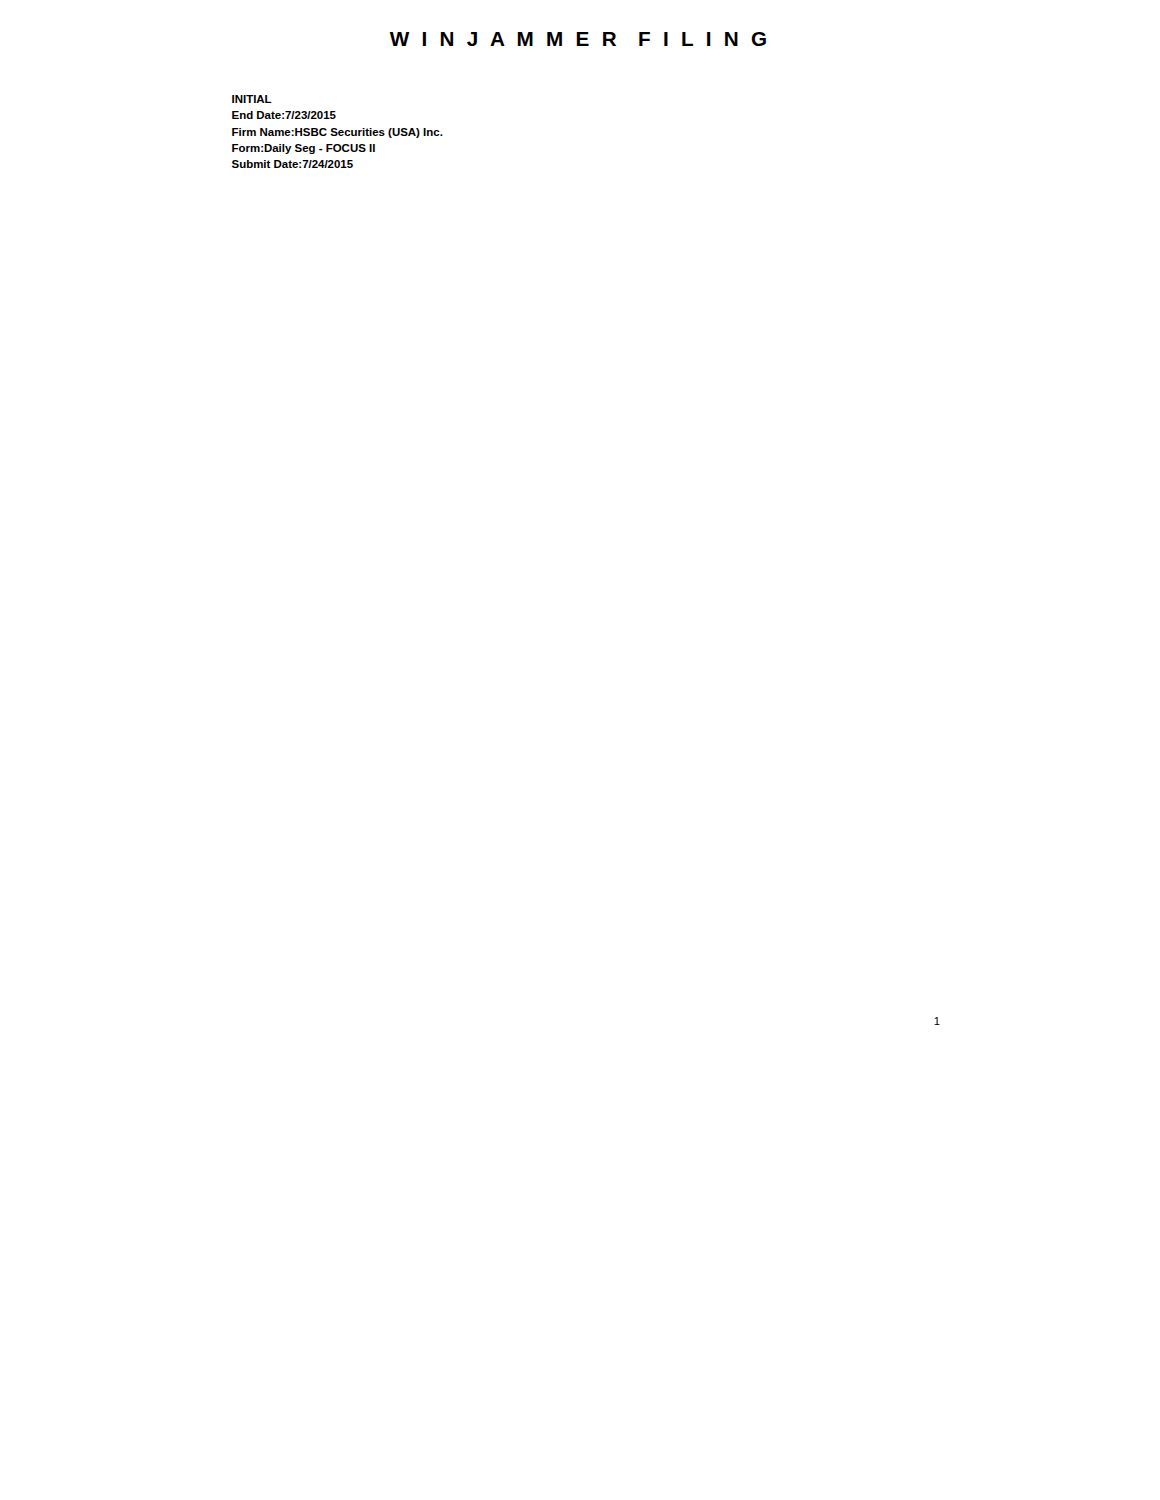W I N J A M M E R F I L I N G
INITIAL
End Date:7/23/2015
Firm Name:HSBC Securities (USA) Inc.
Form:Daily Seg - FOCUS II
Submit Date:7/24/2015
1